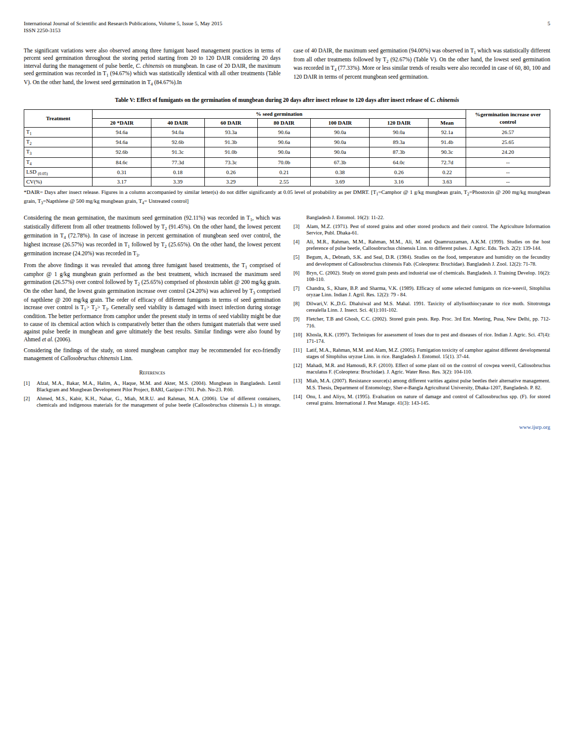International Journal of Scientific and Research Publications, Volume 5, Issue 5, May 2015
ISSN 2250-3153
5
The significant variations were also observed among three fumigant based management practices in terms of percent seed germination throughout the storing period starting from 20 to 120 DAIR considering 20 days interval during the management of pulse beetle, C. chinensis on mungbean. In case of 20 DAIR, the maximum seed germination was recorded in T1 (94.67%) which was statistically identical with all other treatments (Table V). On the other hand, the lowest seed germination in T4 (84.67%).In
case of 40 DAIR, the maximum seed germination (94.00%) was observed in T1 which was statistically different from all other treatments followed by T2 (92.67%) (Table V). On the other hand, the lowest seed germination was recorded in T4 (77.33%). More or less similar trends of results were also recorded in case of 60, 80, 100 and 120 DAIR in terms of percent mungbean seed germination.
Table V: Effect of fumigants on the germination of mungbean during 20 days after insect release to 120 days after insect release of C. chinensis
| Treatment | % seed germination | %germination increase over control |
| --- | --- | --- |
| 20 *DAIR | 40 DAIR | 60 DAIR | 80 DAIR | 100 DAIR | 120 DAIR | Mean |
| T 1 | 94.6a | 94.0a | 93.3a | 90.6a | 90.0a | 90.0a | 92.1a | 26.57 |
| T 2 | 94.6a | 92.6b | 91.3b | 90.6a | 90.0a | 89.3a | 91.4b | 25.65 |
| T 3 | 92.6b | 91.3c | 91.0b | 90.0a | 90.0a | 87.3b | 90.3c | 24.20 |
| T 4 | 84.6c | 77.3d | 73.3c | 70.0b | 67.3b | 64.0c | 72.7d | -- |
| LSD (0.05) | 0.31 | 0.18 | 0.26 | 0.21 | 0.38 | 0.26 | 0.22 | -- |
| CV(%) | 3.17 | 3.39 | 3.29 | 2.55 | 3.69 | 3.16 | 3.63 | -- |
*DAIR= Days after insect release. Figures in a column accompanied by similar letter(s) do not differ significantly at 0.05 level of probability as per DMRT. [T1=Camphor @ 1 g/kg mungbean grain, T2=Phostoxin @ 200 mg/kg mungbean grain, T3=Napthlene @ 500 mg/kg mungbean grain, T4= Untreated control]
Considering the mean germination, the maximum seed germination (92.11%) was recorded in T1, which was statistically different from all other treatments followed by T2 (91.45%). On the other hand, the lowest percent germination in T4 (72.78%). In case of increase in percent germination of mungbean seed over control, the highest increase (26.57%) was recorded in T1 followed by T2 (25.65%). On the other hand, the lowest percent germination increase (24.20%) was recorded in T3.
From the above findings it was revealed that among three fumigant based treatments, the T1 comprised of camphor @ 1 g/kg mungbean grain performed as the best treatment, which increased the maximum seed germination (26.57%) over control followed by T2 (25.65%) comprised of phostoxin tablet @ 200 mg/kg grain. On the other hand, the lowest grain germination increase over control (24.20%) was achieved by T3 comprised of napthlene @ 200 mg/kg grain. The order of efficacy of different fumigants in terms of seed germination increase over control is T1> T2> T3. Generally seed viability is damaged with insect infection during storage condition. The better performance from camphor under the present study in terms of seed viability might be due to cause of its chemical action which is comparatively better than the others fumigant materials that were used against pulse beetle in mungbean and gave ultimately the best results. Similar findings were also found by Ahmed et al. (2006).
Considering the findings of the study, on stored mungbean camphor may be recommended for eco-friendly management of Callosobruchus chinensis Linn.
References
Afzal, M.A., Bakar, M.A., Halim, A., Haque, M.M. and Akter, M.S. (2004). Mungbean in Bangladesh. Lentil Blackgram and Mungbean Development Pilot Project, BARI, Gazipur-1701. Pub. No-23. P.60.
Ahmed, M.S., Kabir, K.H., Nahar, G., Miah, M.R.U. and Rahman, M.A. (2006). Use of different containers, chemicals and indigenous materials for the management of pulse beetle (Callosobruchus chinensis L.) in storage. Bangladesh J. Entomol. 16(2): 11-22.
Alam, M.Z. (1971). Pest of stored grains and other stored products and their control. The Agriculture Information Service, Publ. Dhaka-61.
Ali, M.R., Rahman, M.M., Rahman, M.M., Ali, M. and Quamruzzaman, A.K.M. (1999). Studies on the host preference of pulse beetle, Callosobruchus chinensis Linn. to different pulses. J. Agric. Edu. Tech. 2(2): 139-144.
Begum, A., Debnath, S.K. and Seal, D.R. (1984). Studies on the food, temperature and humidity on the fecundity and development of Callosobruchus chinensis Fab. (Coleoptera: Bruchidae). Bangladesh J. Zool. 12(2): 71-78.
Bryn, C. (2002). Study on stored grain pests and industrial use of chemicals. Bangladesh. J. Training Develop. 16(2): 108-110.
Chandra, S., Khare, B.P. and Sharma, V.K. (1989). Efficacy of some selected fumigants on rice-weevil, Sitophilus oryzae Linn. Indian J. Agril. Res. 12(2): 79 - 84.
Dilwari,V. K.,D.G. Dhaluiwal and M.S. Mahal. 1991. Taxicity of allylisothiocyanate to rice moth. Sitotrotoga cerealella Linn. J. Insect. Sci. 4(1):101-102.
Fletcher, T.B and Ghosh, C.C. (2002). Stored grain pests. Rep. Proc. 3rd Ent. Meeting, Pusa, New Delhi, pp. 712-716.
Khosla, R.K. (1997). Techniques for assessment of loses due to pest and diseases of rice. Indian J. Agric. Sci. 47(4): 171-174.
Latif, M.A., Rahman, M.M. and Alam, M.Z. (2005). Fumigation toxicity of camphor against different developmental stages of Sitophilus uryzue Linn. in rice. Bangladesh J. Entomol. 15(1). 37-44.
Mahadi, M.R. and Hamoudi, R.F. (2010). Effect of some plant oil on the control of cowpea weevil, Callosobruchus maculatus F. (Coleoptera: Bruchidae). J. Agric. Water Reso. Res. 3(2): 104-110.
Miah, M.A. (2007). Resistance source(s) among different varities against pulse beetles their alternative management. M.S. Thesis, Department of Entomology, Sher-e-Bangla Agricultural University, Dhaka-1207, Bangladesh. P. 82.
Onu, I. and Aliyu, M. (1995). Evaluation on nature of damage and control of Callosobruchus spp. (F). for stored cereal grains. International J. Pest Manage. 41(3): 143-145.
www.ijsrp.org